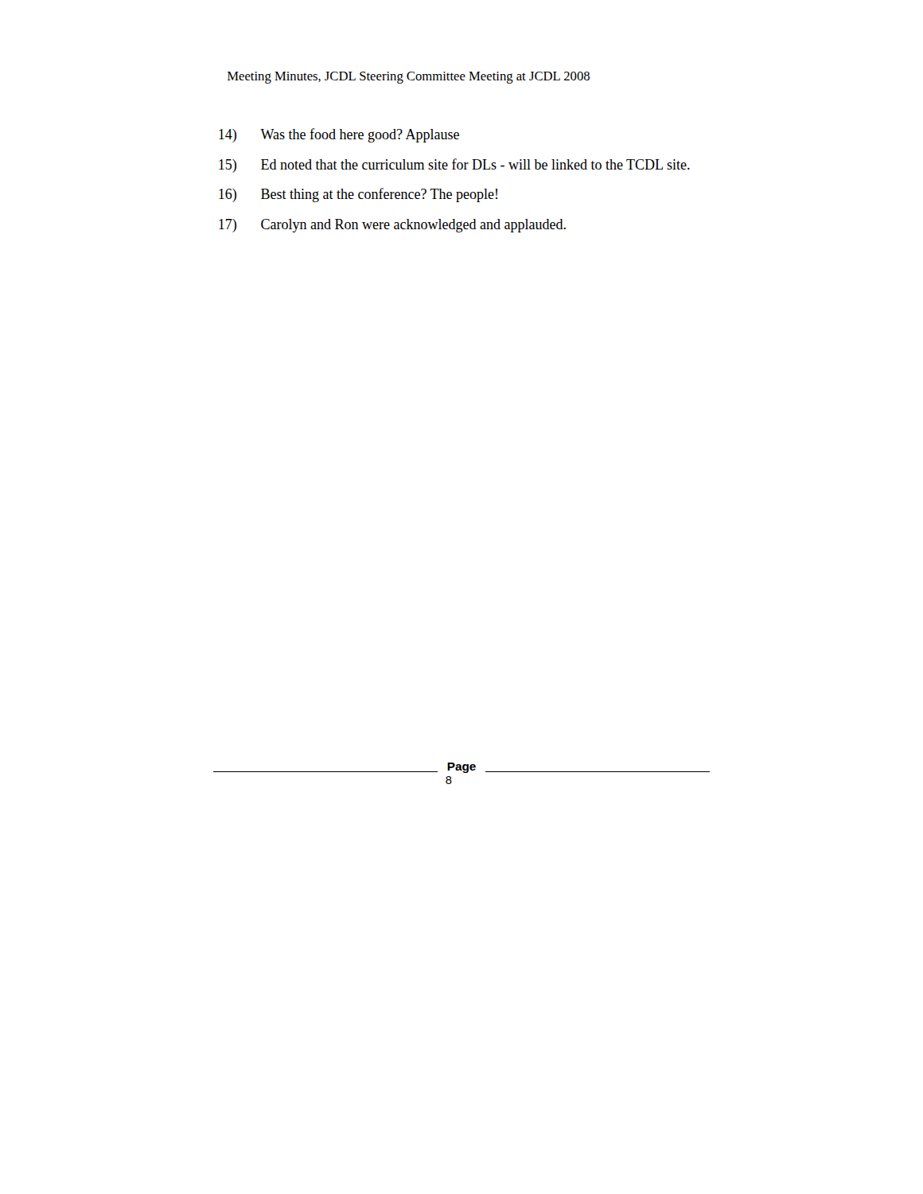Meeting Minutes, JCDL Steering Committee Meeting at JCDL 2008
14) Was the food here good? Applause
15) Ed noted that the curriculum site for DLs - will be linked to the TCDL site.
16) Best thing at the conference? The people!
17) Carolyn and Ron were acknowledged and applauded.
Page8